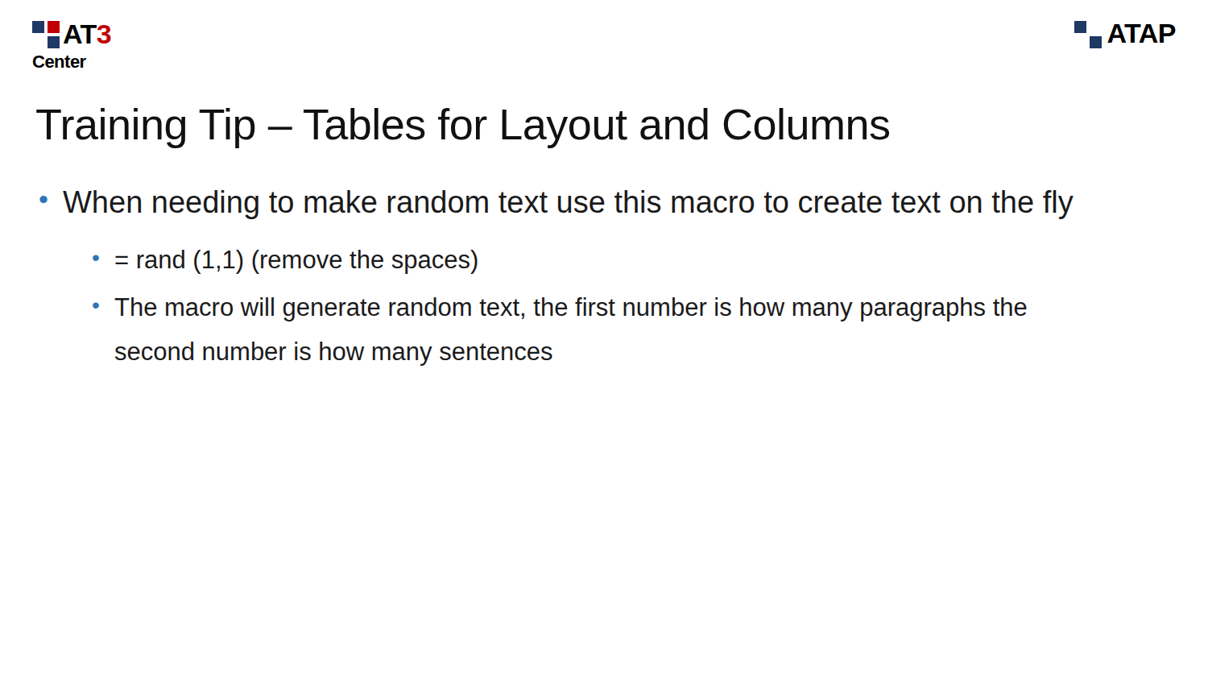AT3
Center
ATAP
Training Tip – Tables for Layout and Columns
When needing to make random text use this macro to create text on the fly
= rand (1,1) (remove the spaces)
The macro will generate random text, the first number is how many paragraphs the second number is how many sentences